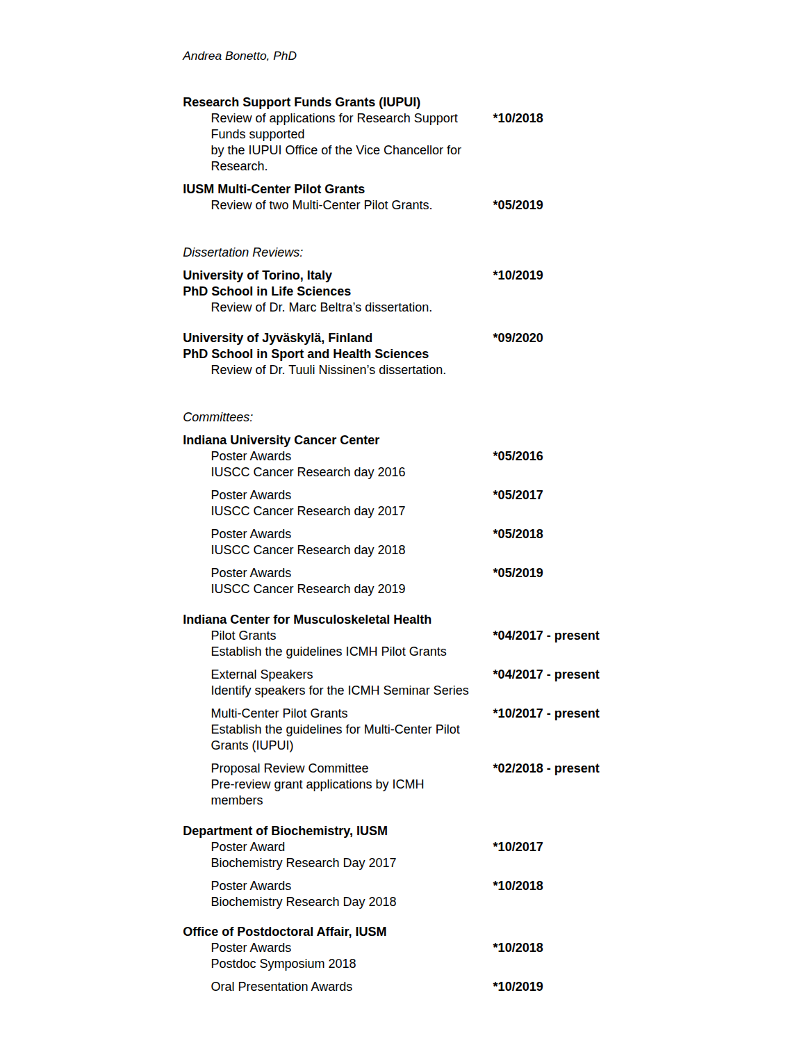Andrea Bonetto, PhD
Research Support Funds Grants (IUPUI)
Review of applications for Research Support Funds supported
by the IUPUI Office of the Vice Chancellor for Research.
*10/2018
IUSM Multi-Center Pilot Grants
Review of two Multi-Center Pilot Grants.
*05/2019
Dissertation Reviews:
University of Torino, Italy
*10/2019
PhD School in Life Sciences
Review of Dr. Marc Beltra’s dissertation.
University of Jyväskylä, Finland
*09/2020
PhD School in Sport and Health Sciences
Review of Dr. Tuuli Nissinen’s dissertation.
Committees:
Indiana University Cancer Center
Poster Awards
IUSCC Cancer Research day 2016
*05/2016
Poster Awards
IUSCC Cancer Research day 2017
*05/2017
Poster Awards
IUSCC Cancer Research day 2018
*05/2018
Poster Awards
IUSCC Cancer Research day 2019
*05/2019
Indiana Center for Musculoskeletal Health
Pilot Grants
Establish the guidelines ICMH Pilot Grants
*04/2017 - present
External Speakers
Identify speakers for the ICMH Seminar Series
*04/2017 - present
Multi-Center Pilot Grants
Establish the guidelines for Multi-Center Pilot Grants (IUPUI)
*10/2017 - present
Proposal Review Committee
Pre-review grant applications by ICMH members
*02/2018 - present
Department of Biochemistry, IUSM
Poster Award
Biochemistry Research Day 2017
*10/2017
Poster Awards
Biochemistry Research Day 2018
*10/2018
Office of Postdoctoral Affair, IUSM
Poster Awards
Postdoc Symposium 2018
*10/2018
Oral Presentation Awards
*10/2019